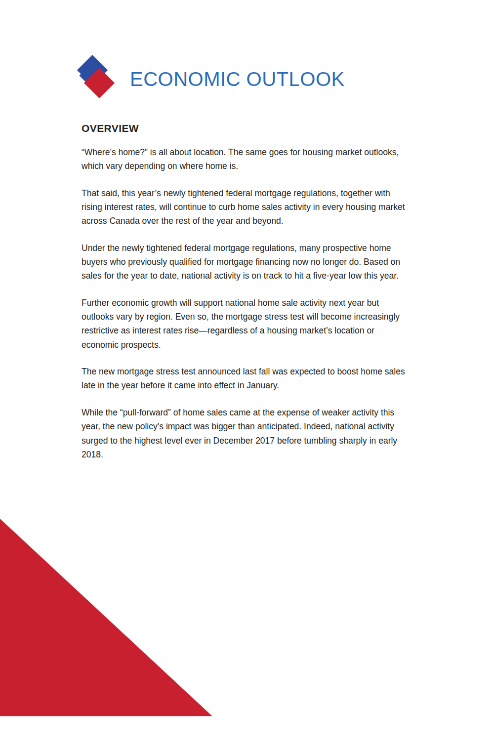ECONOMIC OUTLOOK
OVERVIEW
“Where’s home?” is all about location. The same goes for housing market outlooks, which vary depending on where home is.
That said, this year’s newly tightened federal mortgage regulations, together with rising interest rates, will continue to curb home sales activity in every housing market across Canada over the rest of the year and beyond.
Under the newly tightened federal mortgage regulations, many prospective home buyers who previously qualified for mortgage financing now no longer do. Based on sales for the year to date, national activity is on track to hit a five-year low this year.
Further economic growth will support national home sale activity next year but outlooks vary by region. Even so, the mortgage stress test will become increasingly restrictive as interest rates rise—regardless of a housing market’s location or economic prospects.
The new mortgage stress test announced last fall was expected to boost home sales late in the year before it came into effect in January.
While the “pull-forward” of home sales came at the expense of weaker activity this year, the new policy’s impact was bigger than anticipated. Indeed, national activity surged to the highest level ever in December 2017 before tumbling sharply in early 2018.